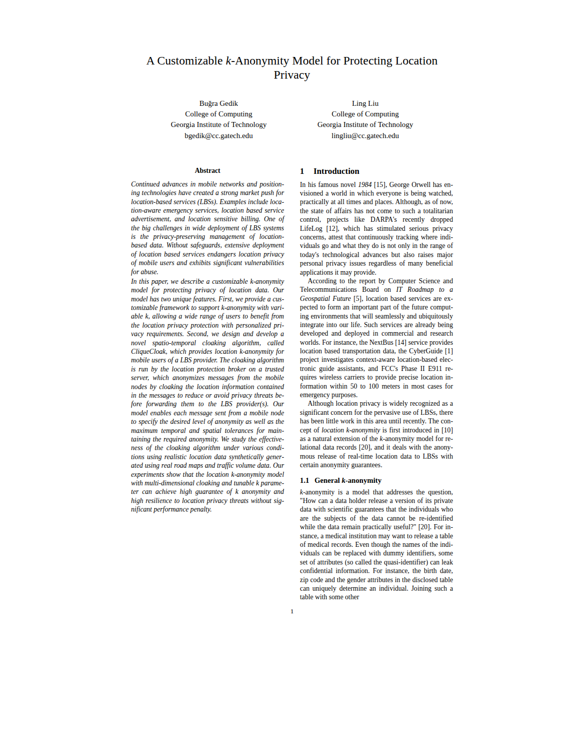A Customizable k-Anonymity Model for Protecting Location Privacy
Buğra Gedik
College of Computing
Georgia Institute of Technology
bgedik@cc.gatech.edu
Ling Liu
College of Computing
Georgia Institute of Technology
lingliu@cc.gatech.edu
Abstract
Continued advances in mobile networks and positioning technologies have created a strong market push for location-based services (LBSs). Examples include location-aware emergency services, location based service advertisement, and location sensitive billing. One of the big challenges in wide deployment of LBS systems is the privacy-preserving management of location-based data. Without safeguards, extensive deployment of location based services endangers location privacy of mobile users and exhibits significant vulnerabilities for abuse.
In this paper, we describe a customizable k-anonymity model for protecting privacy of location data. Our model has two unique features. First, we provide a customizable framework to support k-anonymity with variable k, allowing a wide range of users to benefit from the location privacy protection with personalized privacy requirements. Second, we design and develop a novel spatio-temporal cloaking algorithm, called CliqueCloak, which provides location k-anonymity for mobile users of a LBS provider. The cloaking algorithm is run by the location protection broker on a trusted server, which anonymizes messages from the mobile nodes by cloaking the location information contained in the messages to reduce or avoid privacy threats before forwarding them to the LBS provider(s). Our model enables each message sent from a mobile node to specify the desired level of anonymity as well as the maximum temporal and spatial tolerances for maintaining the required anonymity. We study the effectiveness of the cloaking algorithm under various conditions using realistic location data synthetically generated using real road maps and traffic volume data. Our experiments show that the location k-anonymity model with multi-dimensional cloaking and tunable k parameter can achieve high guarantee of k anonymity and high resilience to location privacy threats without significant performance penalty.
1 Introduction
In his famous novel 1984 [15], George Orwell has envisioned a world in which everyone is being watched, practically at all times and places. Although, as of now, the state of affairs has not come to such a totalitarian control, projects like DARPA's recently dropped LifeLog [12], which has stimulated serious privacy concerns, attest that continuously tracking where individuals go and what they do is not only in the range of today's technological advances but also raises major personal privacy issues regardless of many beneficial applications it may provide.
According to the report by Computer Science and Telecommunications Board on IT Roadmap to a Geospatial Future [5], location based services are expected to form an important part of the future computing environments that will seamlessly and ubiquitously integrate into our life. Such services are already being developed and deployed in commercial and research worlds. For instance, the NextBus [14] service provides location based transportation data, the CyberGuide [1] project investigates context-aware location-based electronic guide assistants, and FCC's Phase II E911 requires wireless carriers to provide precise location information within 50 to 100 meters in most cases for emergency purposes.
Although location privacy is widely recognized as a significant concern for the pervasive use of LBSs, there has been little work in this area until recently. The concept of location k-anonymity is first introduced in [10] as a natural extension of the k-anonymity model for relational data records [20], and it deals with the anonymous release of real-time location data to LBSs with certain anonymity guarantees.
1.1 General k-anonymity
k-anonymity is a model that addresses the question, "How can a data holder release a version of its private data with scientific guarantees that the individuals who are the subjects of the data cannot be re-identified while the data remain practically useful?" [20]. For instance, a medical institution may want to release a table of medical records. Even though the names of the individuals can be replaced with dummy identifiers, some set of attributes (so called the quasi-identifier) can leak confidential information. For instance, the birth date, zip code and the gender attributes in the disclosed table can uniquely determine an individual. Joining such a table with some other
1